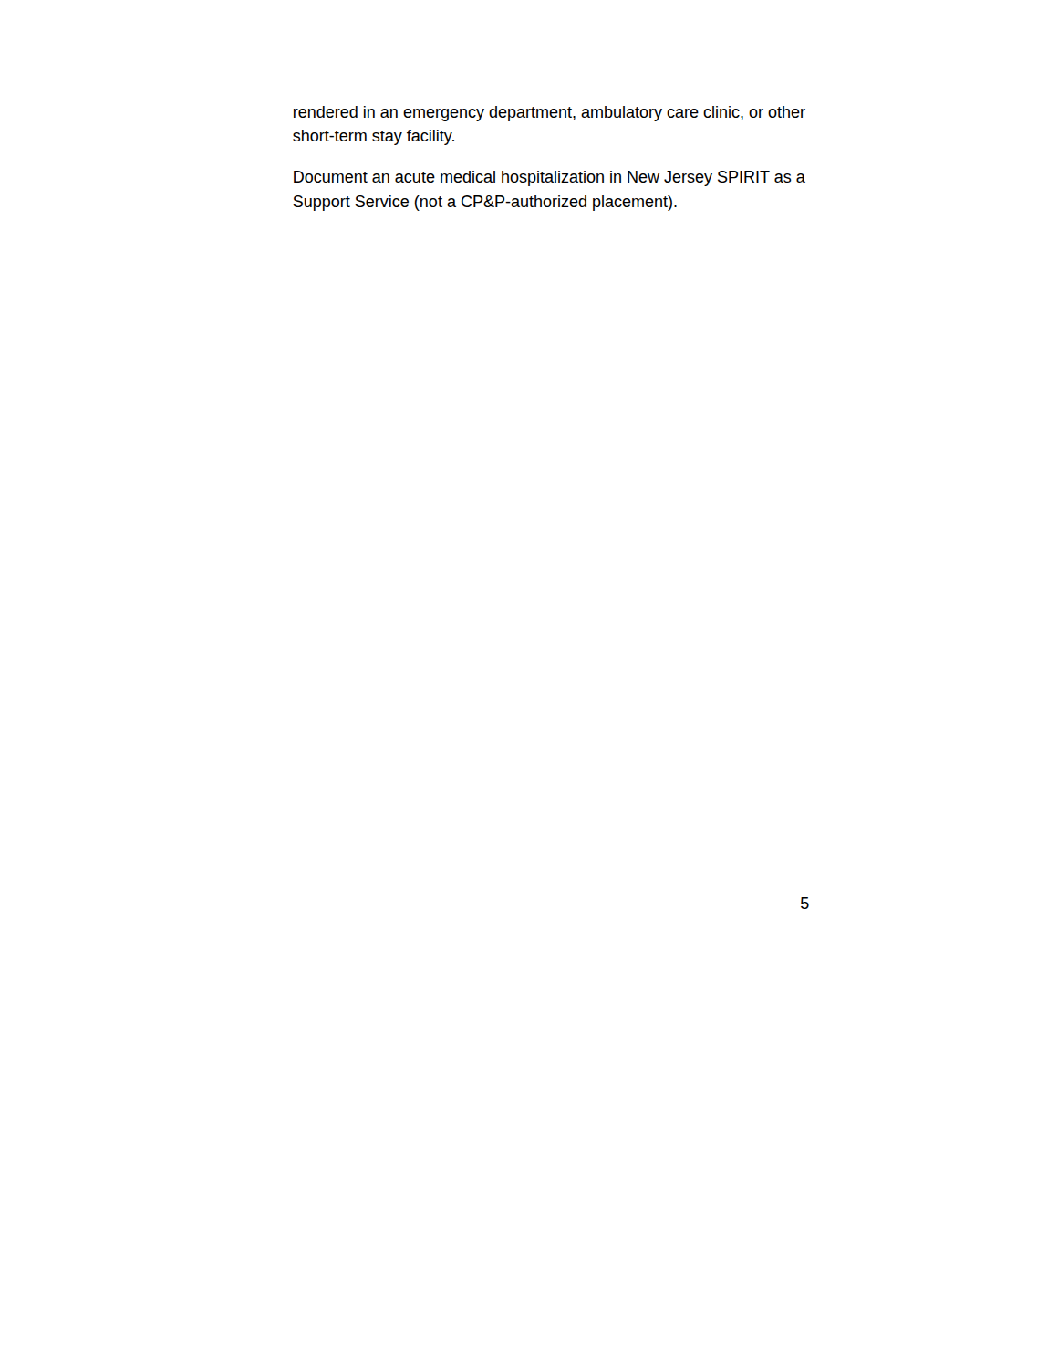rendered in an emergency department, ambulatory care clinic, or other short-term stay facility.
Document an acute medical hospitalization in New Jersey SPIRIT as a Support Service (not a CP&P-authorized placement).
5